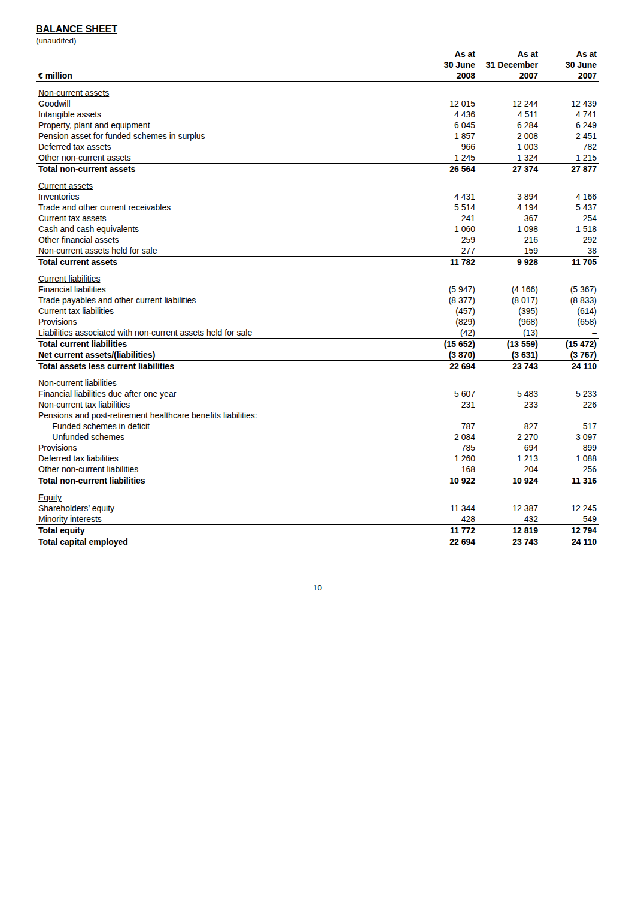BALANCE SHEET
(unaudited)
| | As at | As at | As at |
| --- | --- | --- | --- |
| | 30 June | 31 December | 30 June |
| € million | 2008 | 2007 | 2007 |
| Non-current assets | | | |
| Goodwill | 12 015 | 12 244 | 12 439 |
| Intangible assets | 4 436 | 4 511 | 4 741 |
| Property, plant and equipment | 6 045 | 6 284 | 6 249 |
| Pension asset for funded schemes in surplus | 1 857 | 2 008 | 2 451 |
| Deferred tax assets | 966 | 1 003 | 782 |
| Other non-current assets | 1 245 | 1 324 | 1 215 |
| Total non-current assets | 26 564 | 27 374 | 27 877 |
| Current assets | | | |
| Inventories | 4 431 | 3 894 | 4 166 |
| Trade and other current receivables | 5 514 | 4 194 | 5 437 |
| Current tax assets | 241 | 367 | 254 |
| Cash and cash equivalents | 1 060 | 1 098 | 1 518 |
| Other financial assets | 259 | 216 | 292 |
| Non-current assets held for sale | 277 | 159 | 38 |
| Total current assets | 11 782 | 9 928 | 11 705 |
| Current liabilities | | | |
| Financial liabilities | (5 947) | (4 166) | (5 367) |
| Trade payables and other current liabilities | (8 377) | (8 017) | (8 833) |
| Current tax liabilities | (457) | (395) | (614) |
| Provisions | (829) | (968) | (658) |
| Liabilities associated with non-current assets held for sale | (42) | (13) | – |
| Total current liabilities | (15 652) | (13 559) | (15 472) |
| Net current assets/(liabilities) | (3 870) | (3 631) | (3 767) |
| Total assets less current liabilities | 22 694 | 23 743 | 24 110 |
| Non-current liabilities | | | |
| Financial liabilities due after one year | 5 607 | 5 483 | 5 233 |
| Non-current tax liabilities | 231 | 233 | 226 |
| Pensions and post-retirement healthcare benefits liabilities: | | | |
| Funded schemes in deficit | 787 | 827 | 517 |
| Unfunded schemes | 2 084 | 2 270 | 3 097 |
| Provisions | 785 | 694 | 899 |
| Deferred tax liabilities | 1 260 | 1 213 | 1 088 |
| Other non-current liabilities | 168 | 204 | 256 |
| Total non-current liabilities | 10 922 | 10 924 | 11 316 |
| Equity | | | |
| Shareholders’ equity | 11 344 | 12 387 | 12 245 |
| Minority interests | 428 | 432 | 549 |
| Total equity | 11 772 | 12 819 | 12 794 |
| Total capital employed | 22 694 | 23 743 | 24 110 |
10